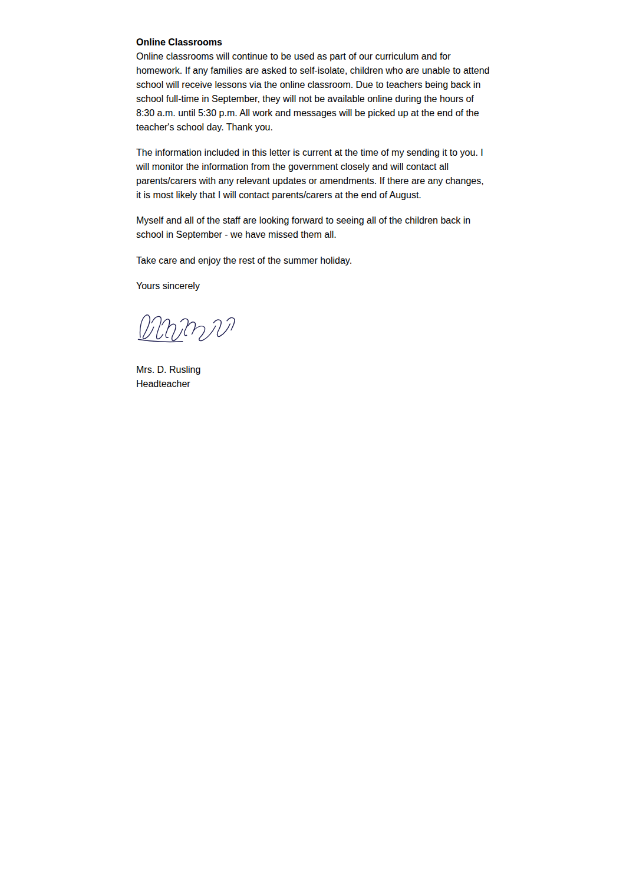Online Classrooms
Online classrooms will continue to be used as part of our curriculum and for homework. If any families are asked to self-isolate, children who are unable to attend school will receive lessons via the online classroom. Due to teachers being back in school full-time in September, they will not be available online during the hours of 8:30 a.m. until 5:30 p.m. All work and messages will be picked up at the end of the teacher's school day. Thank you.
The information included in this letter is current at the time of my sending it to you. I will monitor the information from the government closely and will contact all parents/carers with any relevant updates or amendments. If there are any changes, it is most likely that I will contact parents/carers at the end of August.
Myself and all of the staff are looking forward to seeing all of the children back in school in September - we have missed them all.
Take care and enjoy the rest of the summer holiday.
Yours sincerely
Mrs. D. Rusling
Headteacher